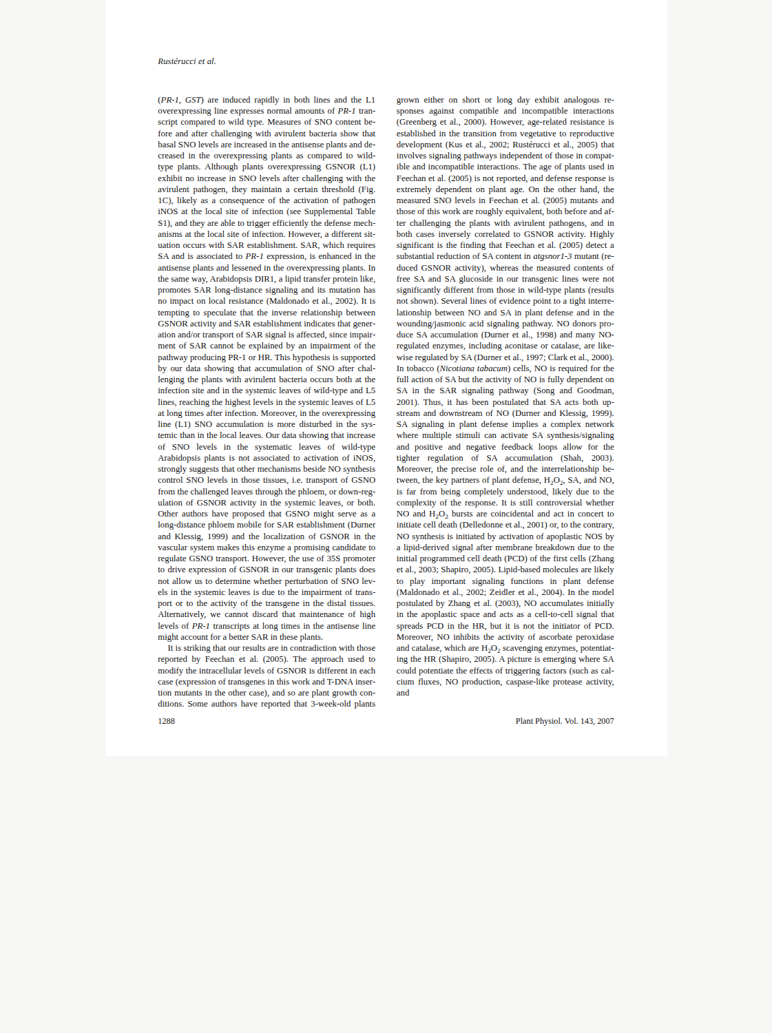Rustérucci et al.
(PR-1, GST) are induced rapidly in both lines and the L1 overexpressing line expresses normal amounts of PR-1 transcript compared to wild type. Measures of SNO content before and after challenging with avirulent bacteria show that basal SNO levels are increased in the antisense plants and decreased in the overexpressing plants as compared to wild-type plants. Although plants overexpressing GSNOR (L1) exhibit no increase in SNO levels after challenging with the avirulent pathogen, they maintain a certain threshold (Fig. 1C), likely as a consequence of the activation of pathogen iNOS at the local site of infection (see Supplemental Table S1), and they are able to trigger efficiently the defense mechanisms at the local site of infection. However, a different situation occurs with SAR establishment. SAR, which requires SA and is associated to PR-1 expression, is enhanced in the antisense plants and lessened in the overexpressing plants. In the same way, Arabidopsis DIR1, a lipid transfer protein like, promotes SAR long-distance signaling and its mutation has no impact on local resistance (Maldonado et al., 2002). It is tempting to speculate that the inverse relationship between GSNOR activity and SAR establishment indicates that generation and/or transport of SAR signal is affected, since impairment of SAR cannot be explained by an impairment of the pathway producing PR-1 or HR. This hypothesis is supported by our data showing that accumulation of SNO after challenging the plants with avirulent bacteria occurs both at the infection site and in the systemic leaves of wild-type and L5 lines, reaching the highest levels in the systemic leaves of L5 at long times after infection. Moreover, in the overexpressing line (L1) SNO accumulation is more disturbed in the systemic than in the local leaves. Our data showing that increase of SNO levels in the systematic leaves of wild-type Arabidopsis plants is not associated to activation of iNOS, strongly suggests that other mechanisms beside NO synthesis control SNO levels in those tissues, i.e. transport of GSNO from the challenged leaves through the phloem, or down-regulation of GSNOR activity in the systemic leaves, or both. Other authors have proposed that GSNO might serve as a long-distance phloem mobile for SAR establishment (Durner and Klessig, 1999) and the localization of GSNOR in the vascular system makes this enzyme a promising candidate to regulate GSNO transport. However, the use of 35S promoter to drive expression of GSNOR in our transgenic plants does not allow us to determine whether perturbation of SNO levels in the systemic leaves is due to the impairment of transport or to the activity of the transgene in the distal tissues. Alternatively, we cannot discard that maintenance of high levels of PR-1 transcripts at long times in the antisense line might account for a better SAR in these plants.
It is striking that our results are in contradiction with those reported by Feechan et al. (2005). The approach used to modify the intracellular levels of GSNOR is different in each case (expression of transgenes in this work and T-DNA insertion mutants in the other case), and so are plant growth conditions. Some authors have reported that 3-week-old plants grown either on short or long day exhibit analogous responses against compatible and incompatible interactions (Greenberg et al., 2000). However, age-related resistance is established in the transition from vegetative to reproductive development (Kus et al., 2002; Rustérucci et al., 2005) that involves signaling pathways independent of those in compatible and incompatible interactions. The age of plants used in Feechan et al. (2005) is not reported, and defense response is extremely dependent on plant age. On the other hand, the measured SNO levels in Feechan et al. (2005) mutants and those of this work are roughly equivalent, both before and after challenging the plants with avirulent pathogens, and in both cases inversely correlated to GSNOR activity. Highly significant is the finding that Feechan et al. (2005) detect a substantial reduction of SA content in atgsnor1-3 mutant (reduced GSNOR activity), whereas the measured contents of free SA and SA glucoside in our transgenic lines were not significantly different from those in wild-type plants (results not shown). Several lines of evidence point to a tight interrelationship between NO and SA in plant defense and in the wounding/jasmonic acid signaling pathway. NO donors produce SA accumulation (Durner et al., 1998) and many NO-regulated enzymes, including aconitase or catalase, are likewise regulated by SA (Durner et al., 1997; Clark et al., 2000). In tobacco (Nicotiana tabacum) cells, NO is required for the full action of SA but the activity of NO is fully dependent on SA in the SAR signaling pathway (Song and Goodman, 2001). Thus, it has been postulated that SA acts both upstream and downstream of NO (Durner and Klessig, 1999). SA signaling in plant defense implies a complex network where multiple stimuli can activate SA synthesis/signaling and positive and negative feedback loops allow for the tighter regulation of SA accumulation (Shah, 2003). Moreover, the precise role of, and the interrelationship between, the key partners of plant defense, H2O2, SA, and NO, is far from being completely understood, likely due to the complexity of the response. It is still controversial whether NO and H2O2 bursts are coincidental and act in concert to initiate cell death (Delledonne et al., 2001) or, to the contrary, NO synthesis is initiated by activation of apoplastic NOS by a lipid-derived signal after membrane breakdown due to the initial programmed cell death (PCD) of the first cells (Zhang et al., 2003; Shapiro, 2005). Lipid-based molecules are likely to play important signaling functions in plant defense (Maldonado et al., 2002; Zeidler et al., 2004). In the model postulated by Zhang et al. (2003), NO accumulates initially in the apoplastic space and acts as a cell-to-cell signal that spreads PCD in the HR, but it is not the initiator of PCD. Moreover, NO inhibits the activity of ascorbate peroxidase and catalase, which are H2O2 scavenging enzymes, potentiating the HR (Shapiro, 2005). A picture is emerging where SA could potentiate the effects of triggering factors (such as calcium fluxes, NO production, caspase-like protease activity, and
1288 Plant Physiol. Vol. 143, 2007